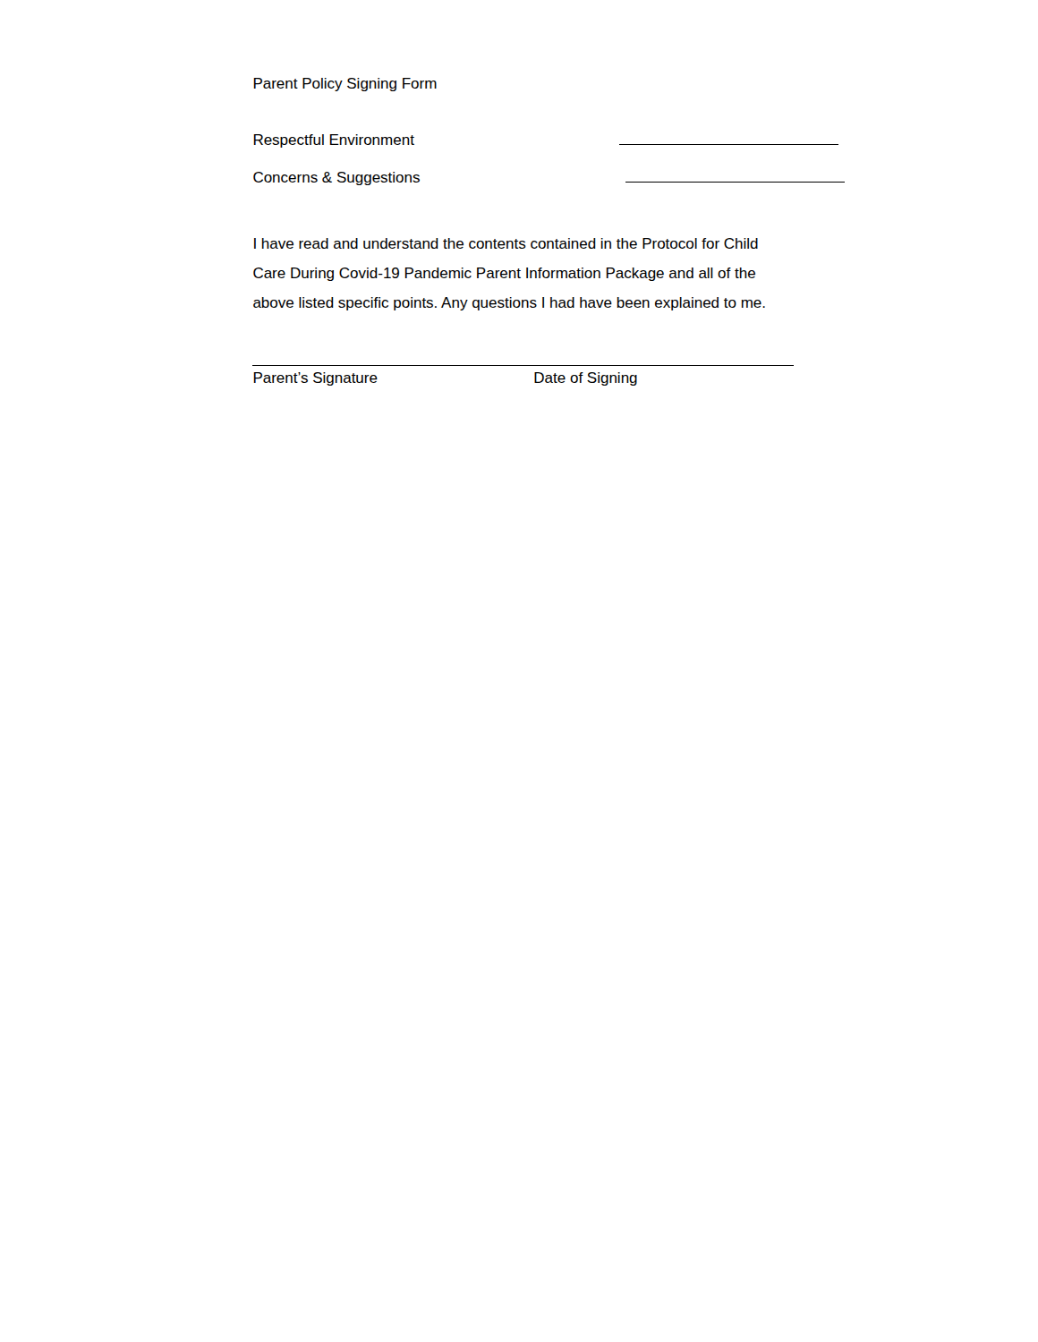Parent Policy Signing Form
Respectful Environment
Concerns & Suggestions
I have read and understand the contents contained in the Protocol for Child Care During Covid-19 Pandemic Parent Information Package and all of the above listed specific points. Any questions I had have been explained to me.
Parent’s Signature
Date of Signing